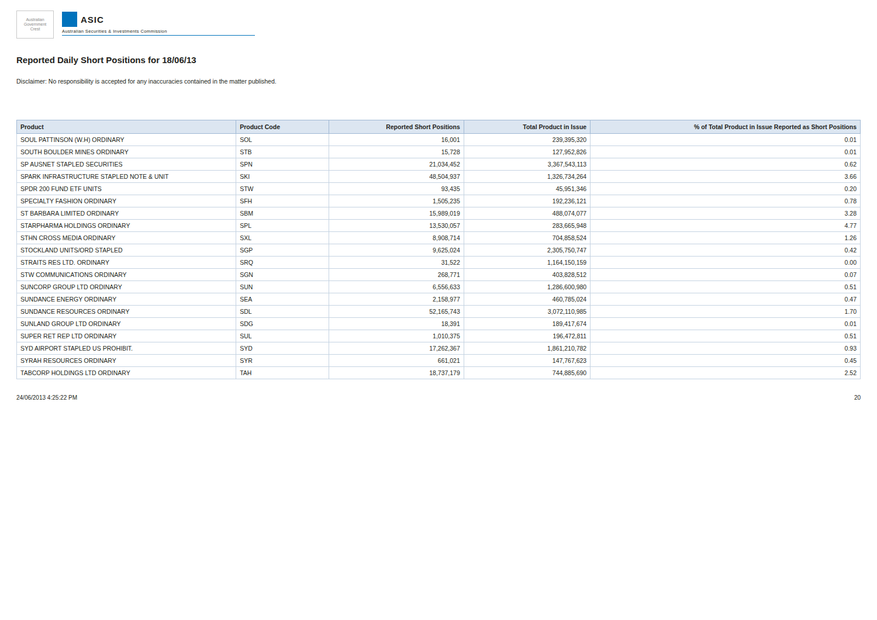Australian
Government
Crest
ASIC
Australian Securities & Investments Commission
Reported Daily Short Positions for 18/06/13
Disclaimer: No responsibility is accepted for any inaccuracies contained in the matter published.
| Product | Product Code | Reported Short Positions | Total Product in Issue | % of Total Product in Issue Reported as Short Positions |
| --- | --- | --- | --- | --- |
| SOUL PATTINSON (W.H) ORDINARY | SOL | 16,001 | 239,395,320 | 0.01 |
| SOUTH BOULDER MINES ORDINARY | STB | 15,728 | 127,952,826 | 0.01 |
| SP AUSNET STAPLED SECURITIES | SPN | 21,034,452 | 3,367,543,113 | 0.62 |
| SPARK INFRASTRUCTURE STAPLED NOTE & UNIT | SKI | 48,504,937 | 1,326,734,264 | 3.66 |
| SPDR 200 FUND ETF UNITS | STW | 93,435 | 45,951,346 | 0.20 |
| SPECIALTY FASHION ORDINARY | SFH | 1,505,235 | 192,236,121 | 0.78 |
| ST BARBARA LIMITED ORDINARY | SBM | 15,989,019 | 488,074,077 | 3.28 |
| STARPHARMA HOLDINGS ORDINARY | SPL | 13,530,057 | 283,665,948 | 4.77 |
| STHN CROSS MEDIA ORDINARY | SXL | 8,908,714 | 704,858,524 | 1.26 |
| STOCKLAND UNITS/ORD STAPLED | SGP | 9,625,024 | 2,305,750,747 | 0.42 |
| STRAITS RES LTD. ORDINARY | SRQ | 31,522 | 1,164,150,159 | 0.00 |
| STW COMMUNICATIONS ORDINARY | SGN | 268,771 | 403,828,512 | 0.07 |
| SUNCORP GROUP LTD ORDINARY | SUN | 6,556,633 | 1,286,600,980 | 0.51 |
| SUNDANCE ENERGY ORDINARY | SEA | 2,158,977 | 460,785,024 | 0.47 |
| SUNDANCE RESOURCES ORDINARY | SDL | 52,165,743 | 3,072,110,985 | 1.70 |
| SUNLAND GROUP LTD ORDINARY | SDG | 18,391 | 189,417,674 | 0.01 |
| SUPER RET REP LTD ORDINARY | SUL | 1,010,375 | 196,472,811 | 0.51 |
| SYD AIRPORT STAPLED US PROHIBIT. | SYD | 17,262,367 | 1,861,210,782 | 0.93 |
| SYRAH RESOURCES ORDINARY | SYR | 661,021 | 147,767,623 | 0.45 |
| TABCORP HOLDINGS LTD ORDINARY | TAH | 18,737,179 | 744,885,690 | 2.52 |
24/06/2013 4:25:22 PM
20